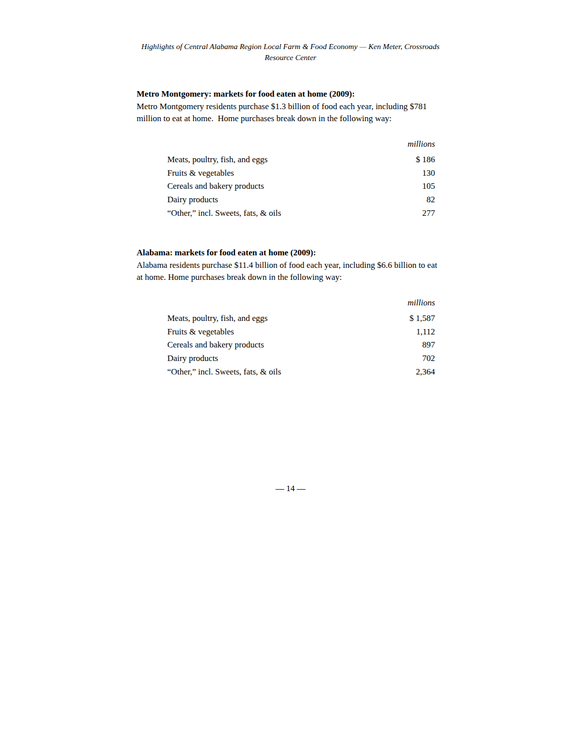Highlights of Central Alabama Region Local Farm & Food Economy — Ken Meter, Crossroads Resource Center
Metro Montgomery: markets for food eaten at home (2009):
Metro Montgomery residents purchase $1.3 billion of food each year, including $781 million to eat at home. Home purchases break down in the following way:
| | millions |
| Meats, poultry, fish, and eggs | $ 186 |
| Fruits & vegetables | 130 |
| Cereals and bakery products | 105 |
| Dairy products | 82 |
| “Other,” incl. Sweets, fats, & oils | 277 |
Alabama: markets for food eaten at home (2009):
Alabama residents purchase $11.4 billion of food each year, including $6.6 billion to eat at home. Home purchases break down in the following way:
| | millions |
| Meats, poultry, fish, and eggs | $ 1,587 |
| Fruits & vegetables | 1,112 |
| Cereals and bakery products | 897 |
| Dairy products | 702 |
| “Other,” incl. Sweets, fats, & oils | 2,364 |
— 14 —